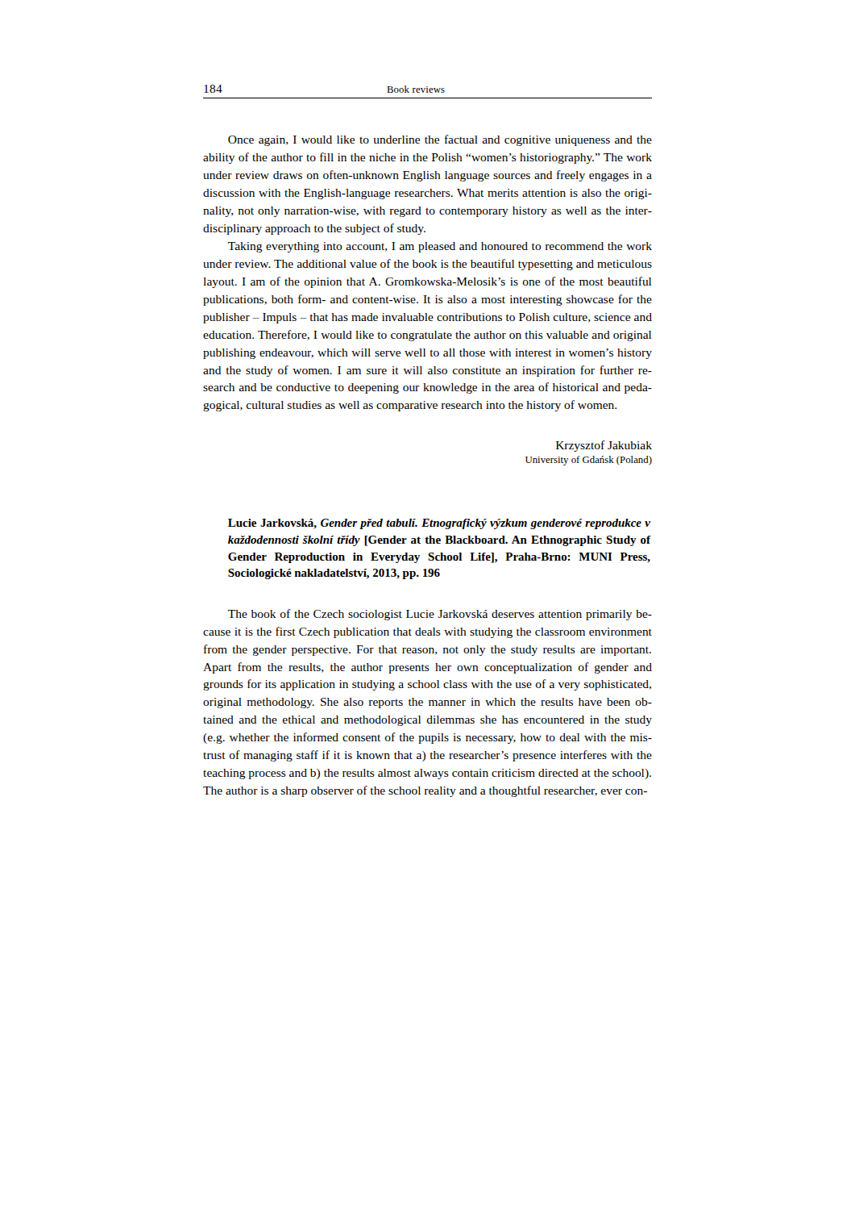184
Book reviews
Once again, I would like to underline the factual and cognitive uniqueness and the ability of the author to fill in the niche in the Polish “women’s historiography.” The work under review draws on often-unknown English language sources and freely engages in a discussion with the English-language researchers. What merits attention is also the originality, not only narration-wise, with regard to contemporary history as well as the interdisciplinary approach to the subject of study.
Taking everything into account, I am pleased and honoured to recommend the work under review. The additional value of the book is the beautiful typesetting and meticulous layout. I am of the opinion that A. Gromkowska-Melosik’s is one of the most beautiful publications, both form- and content-wise. It is also a most interesting showcase for the publisher – Impuls – that has made invaluable contributions to Polish culture, science and education. Therefore, I would like to congratulate the author on this valuable and original publishing endeavour, which will serve well to all those with interest in women’s history and the study of women. I am sure it will also constitute an inspiration for further research and be conductive to deepening our knowledge in the area of historical and pedagogical, cultural studies as well as comparative research into the history of women.
Krzysztof Jakubiak
University of Gdańsk (Poland)
Lucie Jarkovská, Gender před tabulí. Etnografický výzkum genderové reprodukce v každodennosti školní třídy [Gender at the Blackboard. An Ethnographic Study of Gender Reproduction in Everyday School Life], Praha-Brno: MUNI Press, Sociologické nakladatelství, 2013, pp. 196
The book of the Czech sociologist Lucie Jarkovská deserves attention primarily because it is the first Czech publication that deals with studying the classroom environment from the gender perspective. For that reason, not only the study results are important. Apart from the results, the author presents her own conceptualization of gender and grounds for its application in studying a school class with the use of a very sophisticated, original methodology. She also reports the manner in which the results have been obtained and the ethical and methodological dilemmas she has encountered in the study (e.g. whether the informed consent of the pupils is necessary, how to deal with the mistrust of managing staff if it is known that a) the researcher’s presence interferes with the teaching process and b) the results almost always contain criticism directed at the school). The author is a sharp observer of the school reality and a thoughtful researcher, ever con-